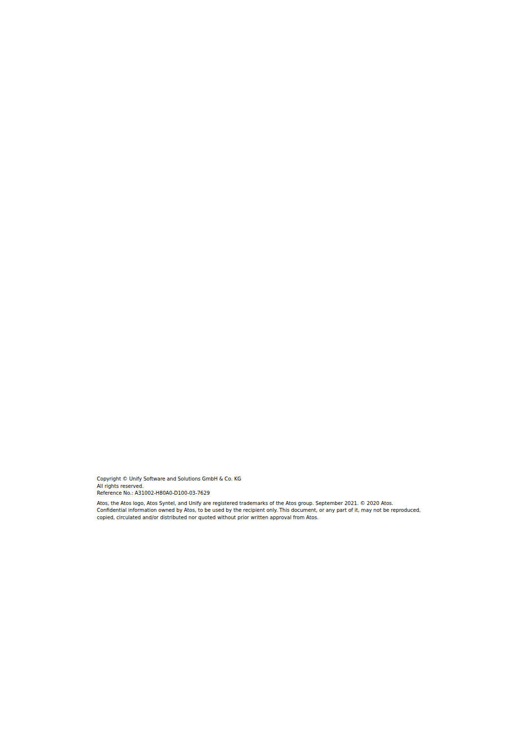Copyright © Unify Software and Solutions GmbH & Co. KG
All rights reserved.
Reference No.: A31002-H80A0-D100-03-7629
Atos, the Atos logo, Atos Syntel, and Unify are registered trademarks of the Atos group. September 2021. © 2020 Atos. Confidential information owned by Atos, to be used by the recipient only. This document, or any part of it, may not be reproduced, copied, circulated and/or distributed nor quoted without prior written approval from Atos.